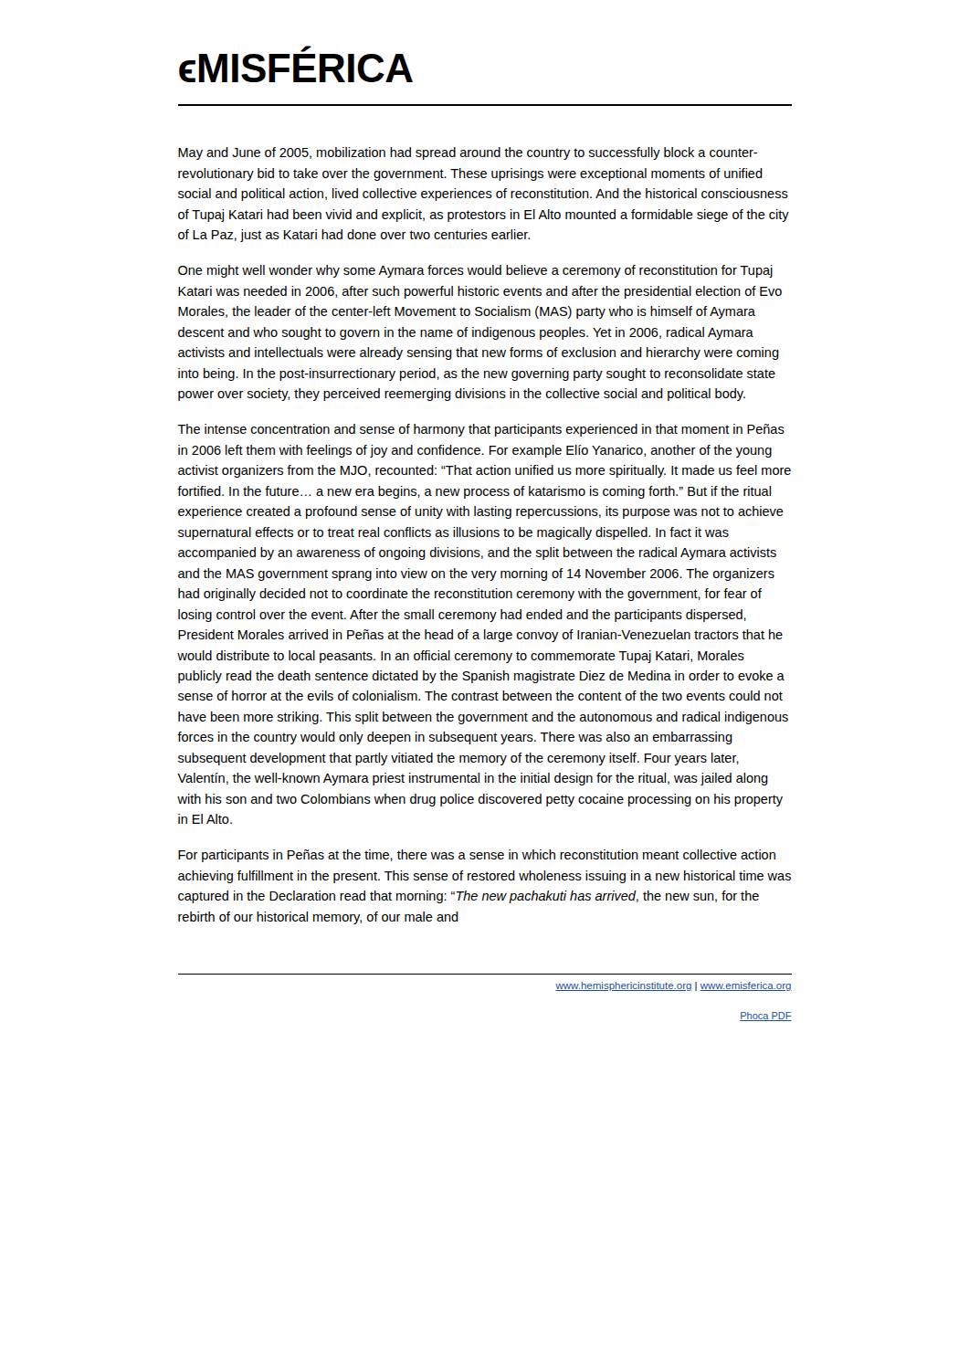ϵMISFÉRICA
May and June of 2005, mobilization had spread around the country to successfully block a counter-revolutionary bid to take over the government. These uprisings were exceptional moments of unified social and political action, lived collective experiences of reconstitution. And the historical consciousness of Tupaj Katari had been vivid and explicit, as protestors in El Alto mounted a formidable siege of the city of La Paz, just as Katari had done over two centuries earlier.
One might well wonder why some Aymara forces would believe a ceremony of reconstitution for Tupaj Katari was needed in 2006, after such powerful historic events and after the presidential election of Evo Morales, the leader of the center-left Movement to Socialism (MAS) party who is himself of Aymara descent and who sought to govern in the name of indigenous peoples. Yet in 2006, radical Aymara activists and intellectuals were already sensing that new forms of exclusion and hierarchy were coming into being. In the post-insurrectionary period, as the new governing party sought to reconsolidate state power over society, they perceived reemerging divisions in the collective social and political body.
The intense concentration and sense of harmony that participants experienced in that moment in Peñas in 2006 left them with feelings of joy and confidence. For example Elío Yanarico, another of the young activist organizers from the MJO, recounted: “That action unified us more spiritually. It made us feel more fortified. In the future… a new era begins, a new process of katarismo is coming forth.” But if the ritual experience created a profound sense of unity with lasting repercussions, its purpose was not to achieve supernatural effects or to treat real conflicts as illusions to be magically dispelled. In fact it was accompanied by an awareness of ongoing divisions, and the split between the radical Aymara activists and the MAS government sprang into view on the very morning of 14 November 2006. The organizers had originally decided not to coordinate the reconstitution ceremony with the government, for fear of losing control over the event. After the small ceremony had ended and the participants dispersed, President Morales arrived in Peñas at the head of a large convoy of Iranian-Venezuelan tractors that he would distribute to local peasants. In an official ceremony to commemorate Tupaj Katari, Morales publicly read the death sentence dictated by the Spanish magistrate Diez de Medina in order to evoke a sense of horror at the evils of colonialism. The contrast between the content of the two events could not have been more striking. This split between the government and the autonomous and radical indigenous forces in the country would only deepen in subsequent years. There was also an embarrassing subsequent development that partly vitiated the memory of the ceremony itself. Four years later, Valentín, the well-known Aymara priest instrumental in the initial design for the ritual, was jailed along with his son and two Colombians when drug police discovered petty cocaine processing on his property in El Alto.
For participants in Peñas at the time, there was a sense in which reconstitution meant collective action achieving fulfillment in the present. This sense of restored wholeness issuing in a new historical time was captured in the Declaration read that morning: “The new pachakuti has arrived, the new sun, for the rebirth of our historical memory, of our male and
www.hemisphericinstitute.org | www.emisferica.org
Phoca PDF